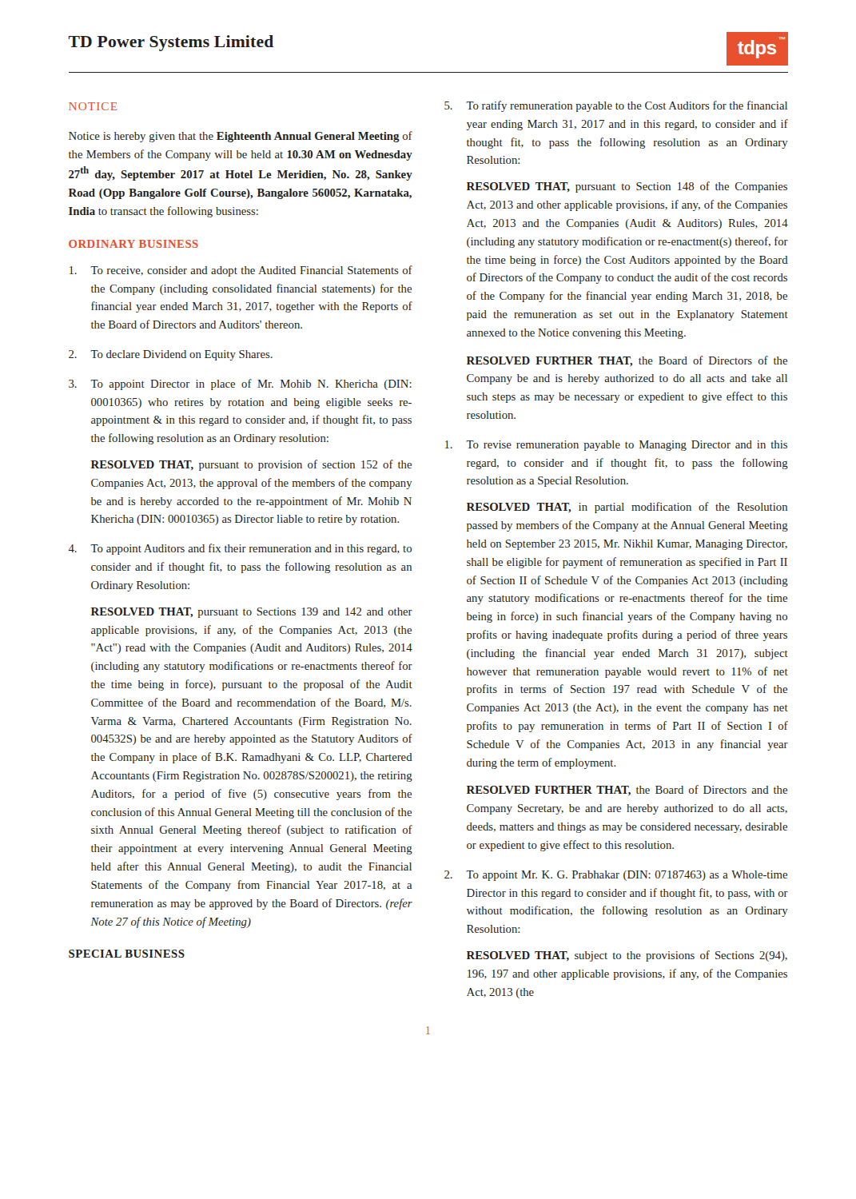TD Power Systems Limited
tdps™
NOTICE
Notice is hereby given that the Eighteenth Annual General Meeting of the Members of the Company will be held at 10.30 AM on Wednesday 27th day, September 2017 at Hotel Le Meridien, No. 28, Sankey Road (Opp Bangalore Golf Course), Bangalore 560052, Karnataka, India to transact the following business:
ORDINARY BUSINESS
To receive, consider and adopt the Audited Financial Statements of the Company (including consolidated financial statements) for the financial year ended March 31, 2017, together with the Reports of the Board of Directors and Auditors' thereon.
To declare Dividend on Equity Shares.
To appoint Director in place of Mr. Mohib N. Khericha (DIN: 00010365) who retires by rotation and being eligible seeks re-appointment & in this regard to consider and, if thought fit, to pass the following resolution as an Ordinary resolution:
RESOLVED THAT, pursuant to provision of section 152 of the Companies Act, 2013, the approval of the members of the company be and is hereby accorded to the re-appointment of Mr. Mohib N Khericha (DIN: 00010365) as Director liable to retire by rotation.
To appoint Auditors and fix their remuneration and in this regard, to consider and if thought fit, to pass the following resolution as an Ordinary Resolution:
RESOLVED THAT, pursuant to Sections 139 and 142 and other applicable provisions, if any, of the Companies Act, 2013 (the "Act") read with the Companies (Audit and Auditors) Rules, 2014 (including any statutory modifications or re-enactments thereof for the time being in force), pursuant to the proposal of the Audit Committee of the Board and recommendation of the Board, M/s. Varma & Varma, Chartered Accountants (Firm Registration No. 004532S) be and are hereby appointed as the Statutory Auditors of the Company in place of B.K. Ramadhyani & Co. LLP, Chartered Accountants (Firm Registration No. 002878S/S200021), the retiring Auditors, for a period of five (5) consecutive years from the conclusion of this Annual General Meeting till the conclusion of the sixth Annual General Meeting thereof (subject to ratification of their appointment at every intervening Annual General Meeting held after this Annual General Meeting), to audit the Financial Statements of the Company from Financial Year 2017-18, at a remuneration as may be approved by the Board of Directors. (refer Note 27 of this Notice of Meeting)
SPECIAL BUSINESS
To ratify remuneration payable to the Cost Auditors for the financial year ending March 31, 2017 and in this regard, to consider and if thought fit, to pass the following resolution as an Ordinary Resolution:
RESOLVED THAT, pursuant to Section 148 of the Companies Act, 2013 and other applicable provisions, if any, of the Companies Act, 2013 and the Companies (Audit & Auditors) Rules, 2014 (including any statutory modification or re-enactment(s) thereof, for the time being in force) the Cost Auditors appointed by the Board of Directors of the Company to conduct the audit of the cost records of the Company for the financial year ending March 31, 2018, be paid the remuneration as set out in the Explanatory Statement annexed to the Notice convening this Meeting.
RESOLVED FURTHER THAT, the Board of Directors of the Company be and is hereby authorized to do all acts and take all such steps as may be necessary or expedient to give effect to this resolution.
To revise remuneration payable to Managing Director and in this regard, to consider and if thought fit, to pass the following resolution as a Special Resolution.
RESOLVED THAT, in partial modification of the Resolution passed by members of the Company at the Annual General Meeting held on September 23 2015, Mr. Nikhil Kumar, Managing Director, shall be eligible for payment of remuneration as specified in Part II of Section II of Schedule V of the Companies Act 2013 (including any statutory modifications or re-enactments thereof for the time being in force) in such financial years of the Company having no profits or having inadequate profits during a period of three years (including the financial year ended March 31 2017), subject however that remuneration payable would revert to 11% of net profits in terms of Section 197 read with Schedule V of the Companies Act 2013 (the Act), in the event the company has net profits to pay remuneration in terms of Part II of Section I of Schedule V of the Companies Act, 2013 in any financial year during the term of employment.
RESOLVED FURTHER THAT, the Board of Directors and the Company Secretary, be and are hereby authorized to do all acts, deeds, matters and things as may be considered necessary, desirable or expedient to give effect to this resolution.
To appoint Mr. K. G. Prabhakar (DIN: 07187463) as a Whole-time Director in this regard to consider and if thought fit, to pass, with or without modification, the following resolution as an Ordinary Resolution:
RESOLVED THAT, subject to the provisions of Sections 2(94), 196, 197 and other applicable provisions, if any, of the Companies Act, 2013 (the
1